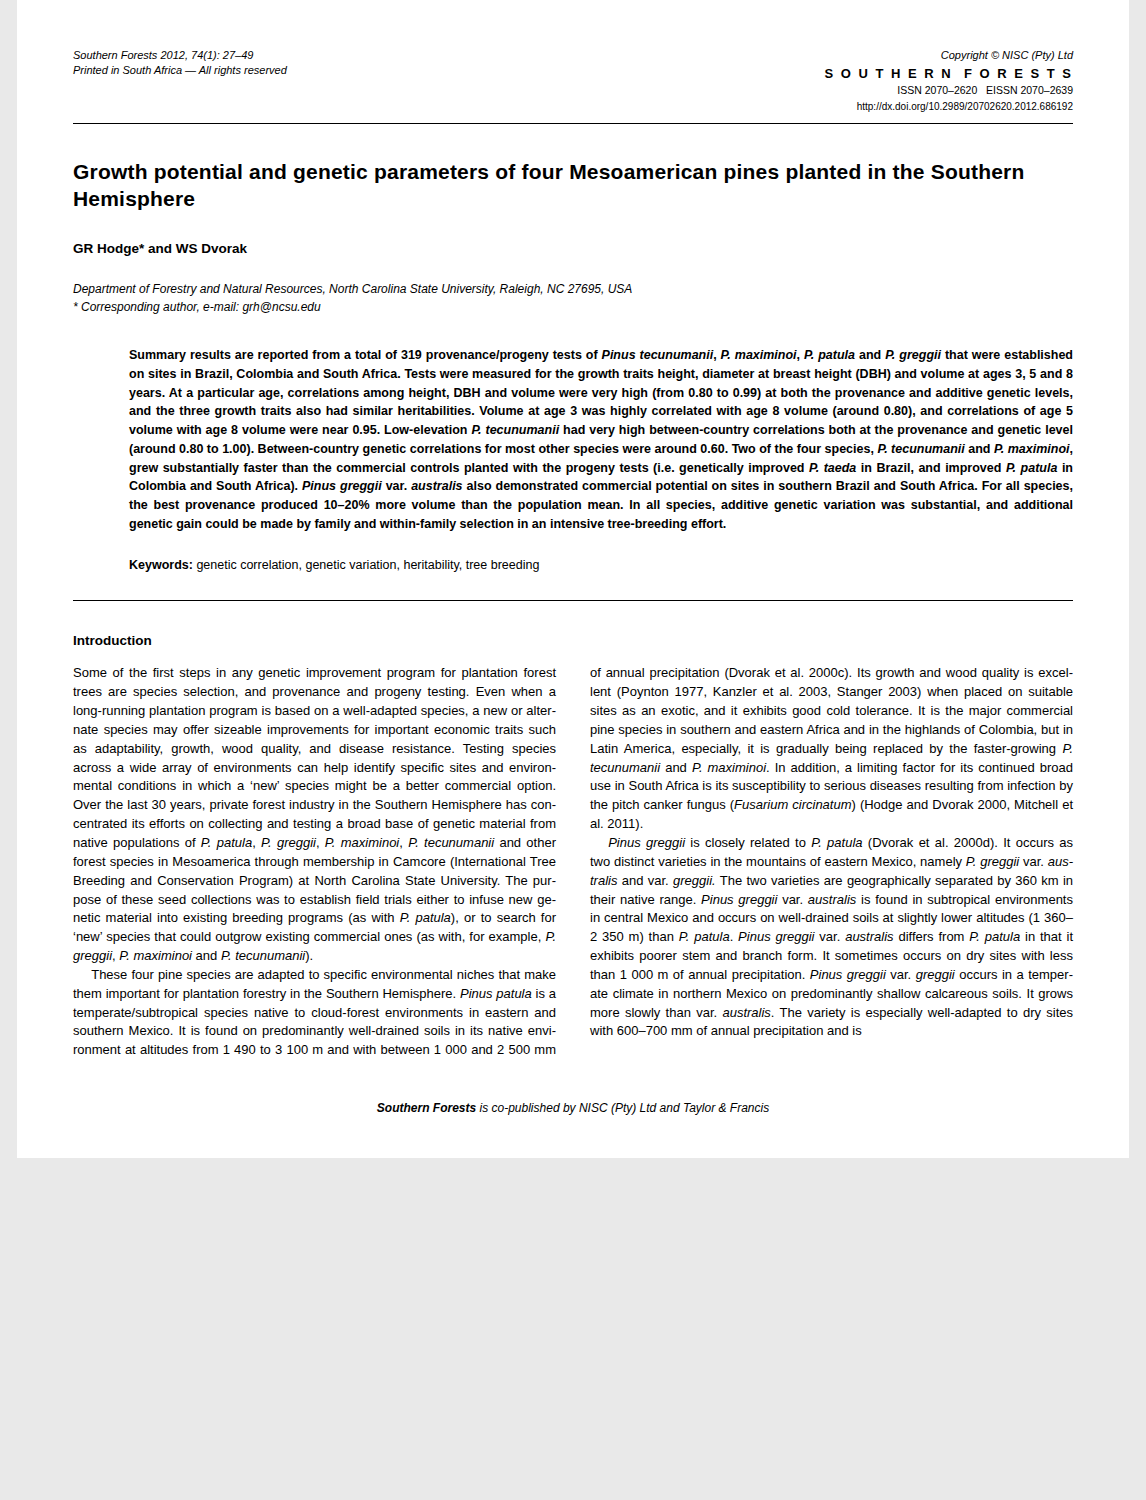Southern Forests 2012, 74(1): 27–49
Printed in South Africa — All rights reserved
Copyright © NISC (Pty) Ltd
S O U T H E R N F O R E S T S
ISSN 2070–2620 EISSN 2070–2639
http://dx.doi.org/10.2989/20702620.2012.686192
Growth potential and genetic parameters of four Mesoamerican pines planted in the Southern Hemisphere
GR Hodge* and WS Dvorak
Department of Forestry and Natural Resources, North Carolina State University, Raleigh, NC 27695, USA
* Corresponding author, e-mail: grh@ncsu.edu
Summary results are reported from a total of 319 provenance/progeny tests of Pinus tecunumanii, P. maximinoi, P. patula and P. greggii that were established on sites in Brazil, Colombia and South Africa. Tests were measured for the growth traits height, diameter at breast height (DBH) and volume at ages 3, 5 and 8 years. At a particular age, correlations among height, DBH and volume were very high (from 0.80 to 0.99) at both the provenance and additive genetic levels, and the three growth traits also had similar heritabilities. Volume at age 3 was highly correlated with age 8 volume (around 0.80), and correlations of age 5 volume with age 8 volume were near 0.95. Low-elevation P. tecunumanii had very high between-country correlations both at the provenance and genetic level (around 0.80 to 1.00). Between-country genetic correlations for most other species were around 0.60. Two of the four species, P. tecunumanii and P. maximinoi, grew substantially faster than the commercial controls planted with the progeny tests (i.e. genetically improved P. taeda in Brazil, and improved P. patula in Colombia and South Africa). Pinus greggii var. australis also demonstrated commercial potential on sites in southern Brazil and South Africa. For all species, the best provenance produced 10–20% more volume than the population mean. In all species, additive genetic variation was substantial, and additional genetic gain could be made by family and within-family selection in an intensive tree-breeding effort.
Keywords: genetic correlation, genetic variation, heritability, tree breeding
Introduction
Some of the first steps in any genetic improvement program for plantation forest trees are species selection, and provenance and progeny testing. Even when a long-running plantation program is based on a well-adapted species, a new or alternate species may offer sizeable improvements for important economic traits such as adaptability, growth, wood quality, and disease resistance. Testing species across a wide array of environments can help identify specific sites and environmental conditions in which a ‘new’ species might be a better commercial option. Over the last 30 years, private forest industry in the Southern Hemisphere has concentrated its efforts on collecting and testing a broad base of genetic material from native populations of P. patula, P. greggii, P. maximinoi, P. tecunumanii and other forest species in Mesoamerica through membership in Camcore (International Tree Breeding and Conservation Program) at North Carolina State University. The purpose of these seed collections was to establish field trials either to infuse new genetic material into existing breeding programs (as with P. patula), or to search for ‘new’ species that could outgrow existing commercial ones (as with, for example, P. greggii, P. maximinoi and P. tecunumanii).
These four pine species are adapted to specific environmental niches that make them important for plantation forestry in the Southern Hemisphere. Pinus patula is a temperate/subtropical species native to cloud-forest environments in eastern and southern Mexico. It is found on predominantly well-drained soils in its native environment at altitudes from 1 490 to 3 100 m and with between 1 000 and 2 500 mm of annual precipitation (Dvorak et al. 2000c). Its growth and wood quality is excellent (Poynton 1977, Kanzler et al. 2003, Stanger 2003) when placed on suitable sites as an exotic, and it exhibits good cold tolerance. It is the major commercial pine species in southern and eastern Africa and in the highlands of Colombia, but in Latin America, especially, it is gradually being replaced by the faster-growing P. tecunumanii and P. maximinoi. In addition, a limiting factor for its continued broad use in South Africa is its susceptibility to serious diseases resulting from infection by the pitch canker fungus (Fusarium circinatum) (Hodge and Dvorak 2000, Mitchell et al. 2011).
Pinus greggii is closely related to P. patula (Dvorak et al. 2000d). It occurs as two distinct varieties in the mountains of eastern Mexico, namely P. greggii var. australis and var. greggii. The two varieties are geographically separated by 360 km in their native range. Pinus greggii var. australis is found in subtropical environments in central Mexico and occurs on well-drained soils at slightly lower altitudes (1 360–2 350 m) than P. patula. Pinus greggii var. australis differs from P. patula in that it exhibits poorer stem and branch form. It sometimes occurs on dry sites with less than 1 000 m of annual precipitation. Pinus greggii var. greggii occurs in a temperate climate in northern Mexico on predominantly shallow calcareous soils. It grows more slowly than var. australis. The variety is especially well-adapted to dry sites with 600–700 mm of annual precipitation and is
Southern Forests is co-published by NISC (Pty) Ltd and Taylor & Francis